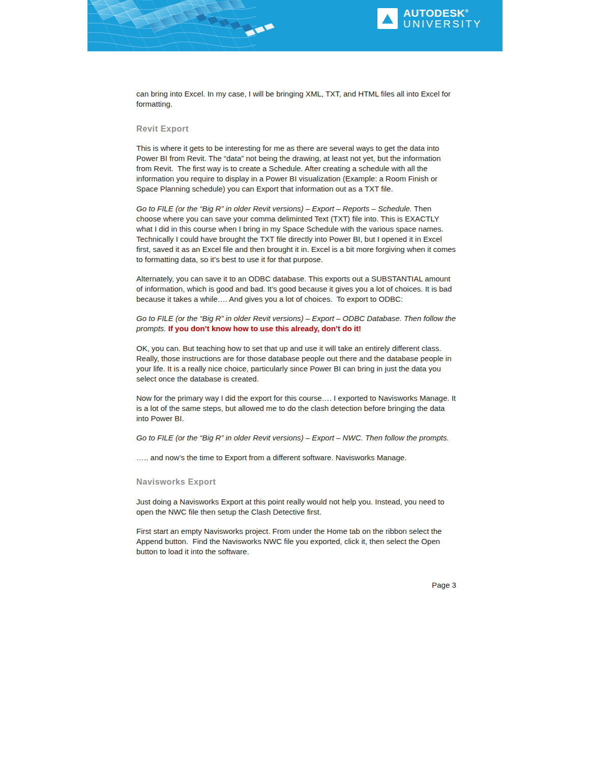AUTODESK® UNIVERSITY
can bring into Excel. In my case, I will be bringing XML, TXT, and HTML files all into Excel for formatting.
Revit Export
This is where it gets to be interesting for me as there are several ways to get the data into Power BI from Revit. The “data” not being the drawing, at least not yet, but the information from Revit. The first way is to create a Schedule. After creating a schedule with all the information you require to display in a Power BI visualization (Example: a Room Finish or Space Planning schedule) you can Export that information out as a TXT file.
Go to FILE (or the “Big R” in older Revit versions) – Export – Reports – Schedule. Then choose where you can save your comma deliminted Text (TXT) file into. This is EXACTLY what I did in this course when I bring in my Space Schedule with the various space names. Technically I could have brought the TXT file directly into Power BI, but I opened it in Excel first, saved it as an Excel file and then brought it in. Excel is a bit more forgiving when it comes to formatting data, so it’s best to use it for that purpose.
Alternately, you can save it to an ODBC database. This exports out a SUBSTANTIAL amount of information, which is good and bad. It’s good because it gives you a lot of choices. It is bad because it takes a while…. And gives you a lot of choices. To export to ODBC:
Go to FILE (or the “Big R” in older Revit versions) – Export – ODBC Database. Then follow the prompts. If you don’t know how to use this already, don’t do it!
OK, you can. But teaching how to set that up and use it will take an entirely different class. Really, those instructions are for those database people out there and the database people in your life. It is a really nice choice, particularly since Power BI can bring in just the data you select once the database is created.
Now for the primary way I did the export for this course…. I exported to Navisworks Manage. It is a lot of the same steps, but allowed me to do the clash detection before bringing the data into Power BI.
Go to FILE (or the “Big R” in older Revit versions) – Export – NWC. Then follow the prompts.
….. and now’s the time to Export from a different software. Navisworks Manage.
Navisworks Export
Just doing a Navisworks Export at this point really would not help you. Instead, you need to open the NWC file then setup the Clash Detective first.
First start an empty Navisworks project. From under the Home tab on the ribbon select the Append button. Find the Navisworks NWC file you exported, click it, then select the Open button to load it into the software.
Page 3